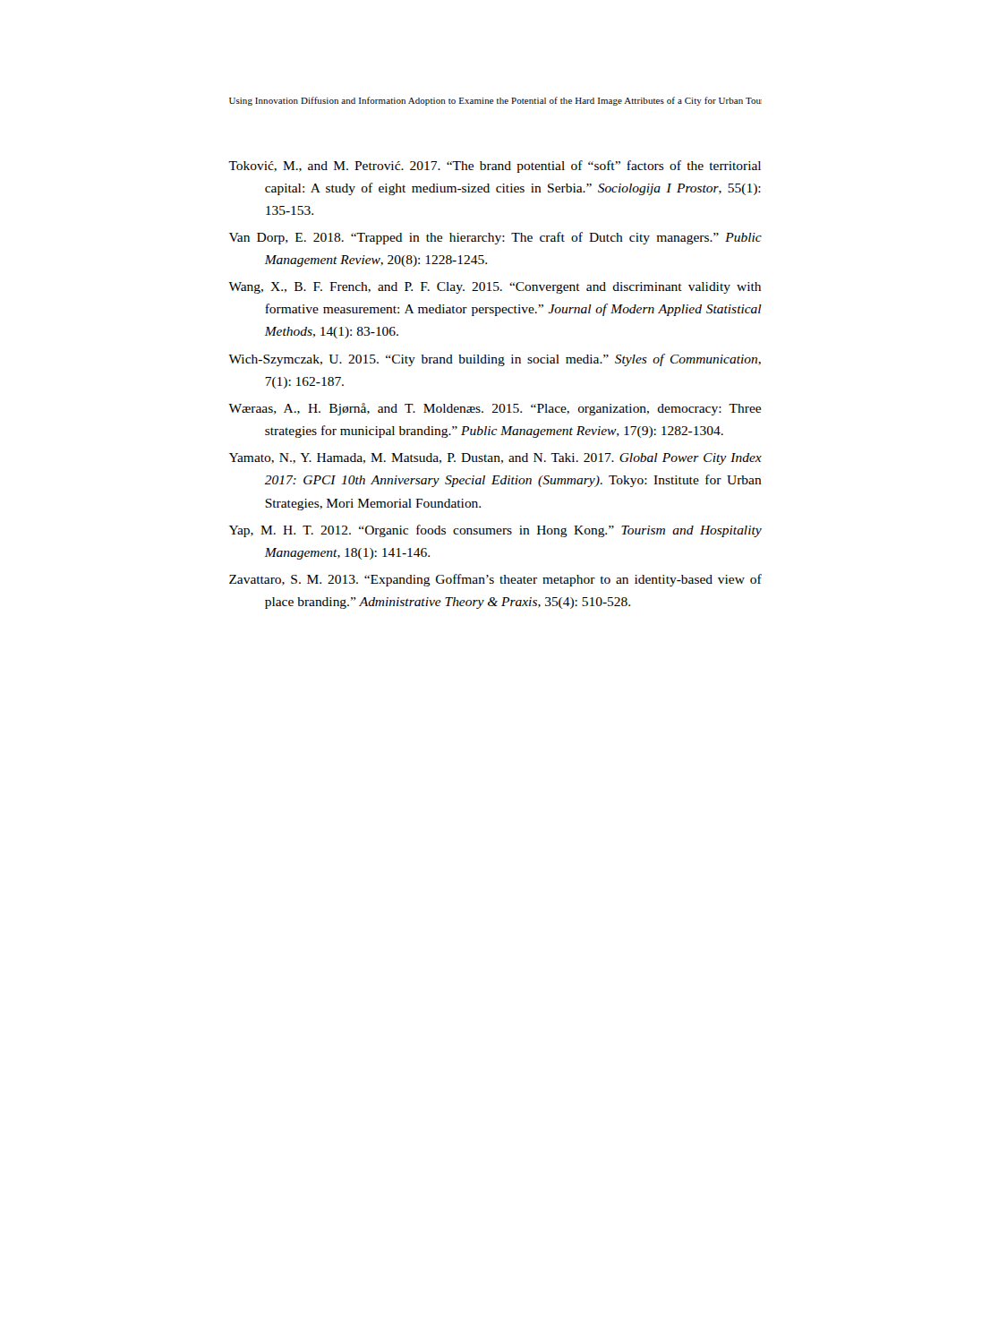Using Innovation Diffusion and Information Adoption to Examine the Potential of the Hard Image Attributes of a City for Urban Tourism Marketing 131
Toković, M., and M. Petrović. 2017. “The brand potential of “soft” factors of the territorial capital: A study of eight medium-sized cities in Serbia.” Sociologija I Prostor, 55(1): 135-153.
Van Dorp, E. 2018. “Trapped in the hierarchy: The craft of Dutch city managers.” Public Management Review, 20(8): 1228-1245.
Wang, X., B. F. French, and P. F. Clay. 2015. “Convergent and discriminant validity with formative measurement: A mediator perspective.” Journal of Modern Applied Statistical Methods, 14(1): 83-106.
Wich-Szymczak, U. 2015. “City brand building in social media.” Styles of Communication, 7(1): 162-187.
Wæraas, A., H. Bjørnå, and T. Moldenæs. 2015. “Place, organization, democracy: Three strategies for municipal branding.” Public Management Review, 17(9): 1282-1304.
Yamato, N., Y. Hamada, M. Matsuda, P. Dustan, and N. Taki. 2017. Global Power City Index 2017: GPCI 10th Anniversary Special Edition (Summary). Tokyo: Institute for Urban Strategies, Mori Memorial Foundation.
Yap, M. H. T. 2012. “Organic foods consumers in Hong Kong.” Tourism and Hospitality Management, 18(1): 141-146.
Zavattaro, S. M. 2013. “Expanding Goffman’s theater metaphor to an identity-based view of place branding.” Administrative Theory & Praxis, 35(4): 510-528.